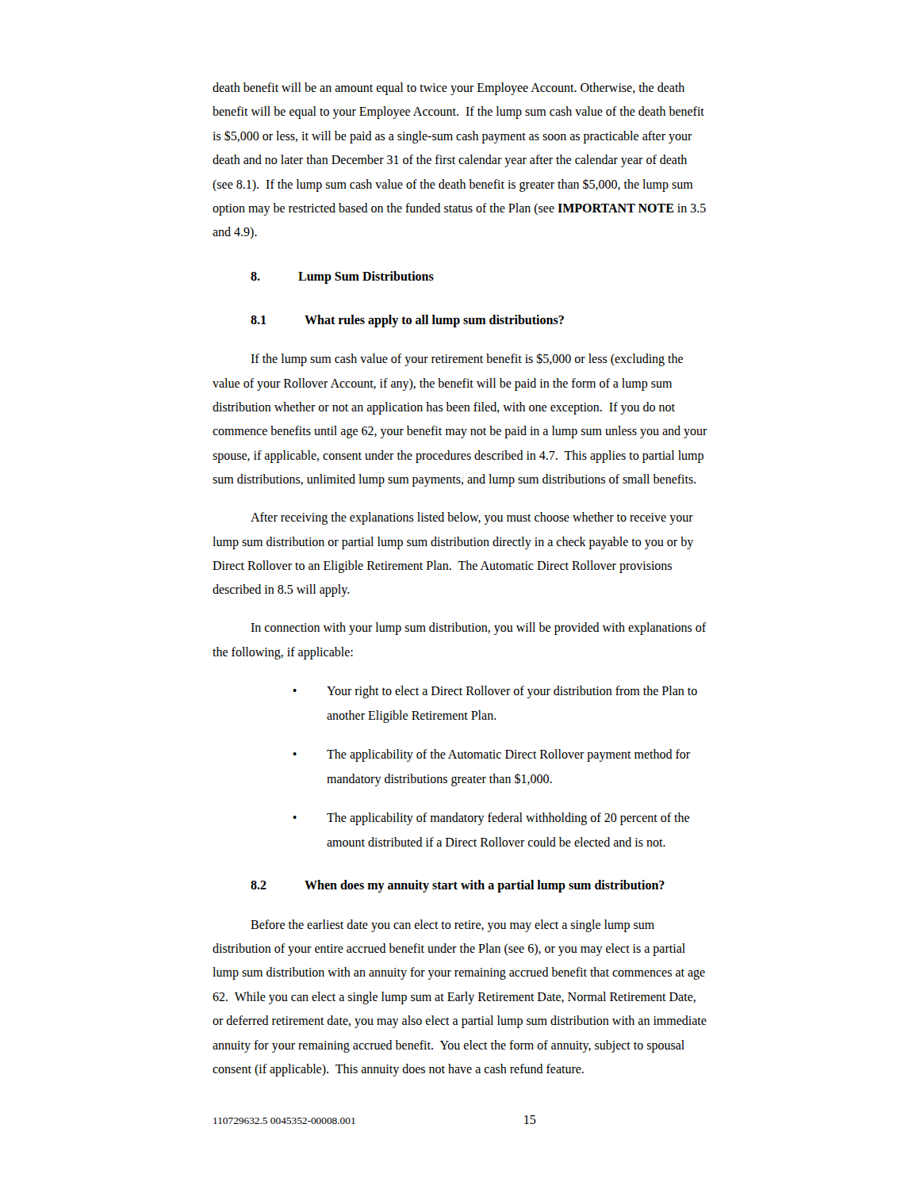death benefit will be an amount equal to twice your Employee Account. Otherwise, the death benefit will be equal to your Employee Account. If the lump sum cash value of the death benefit is $5,000 or less, it will be paid as a single-sum cash payment as soon as practicable after your death and no later than December 31 of the first calendar year after the calendar year of death (see 8.1). If the lump sum cash value of the death benefit is greater than $5,000, the lump sum option may be restricted based on the funded status of the Plan (see IMPORTANT NOTE in 3.5 and 4.9).
8. Lump Sum Distributions
8.1 What rules apply to all lump sum distributions?
If the lump sum cash value of your retirement benefit is $5,000 or less (excluding the value of your Rollover Account, if any), the benefit will be paid in the form of a lump sum distribution whether or not an application has been filed, with one exception. If you do not commence benefits until age 62, your benefit may not be paid in a lump sum unless you and your spouse, if applicable, consent under the procedures described in 4.7. This applies to partial lump sum distributions, unlimited lump sum payments, and lump sum distributions of small benefits.
After receiving the explanations listed below, you must choose whether to receive your lump sum distribution or partial lump sum distribution directly in a check payable to you or by Direct Rollover to an Eligible Retirement Plan. The Automatic Direct Rollover provisions described in 8.5 will apply.
In connection with your lump sum distribution, you will be provided with explanations of the following, if applicable:
•Your right to elect a Direct Rollover of your distribution from the Plan to another Eligible Retirement Plan.
•The applicability of the Automatic Direct Rollover payment method for mandatory distributions greater than $1,000.
•The applicability of mandatory federal withholding of 20 percent of the amount distributed if a Direct Rollover could be elected and is not.
8.2 When does my annuity start with a partial lump sum distribution?
Before the earliest date you can elect to retire, you may elect a single lump sum distribution of your entire accrued benefit under the Plan (see 6), or you may elect is a partial lump sum distribution with an annuity for your remaining accrued benefit that commences at age 62. While you can elect a single lump sum at Early Retirement Date, Normal Retirement Date, or deferred retirement date, you may also elect a partial lump sum distribution with an immediate annuity for your remaining accrued benefit. You elect the form of annuity, subject to spousal consent (if applicable). This annuity does not have a cash refund feature.
110729632.5 0045352-00008.001 15